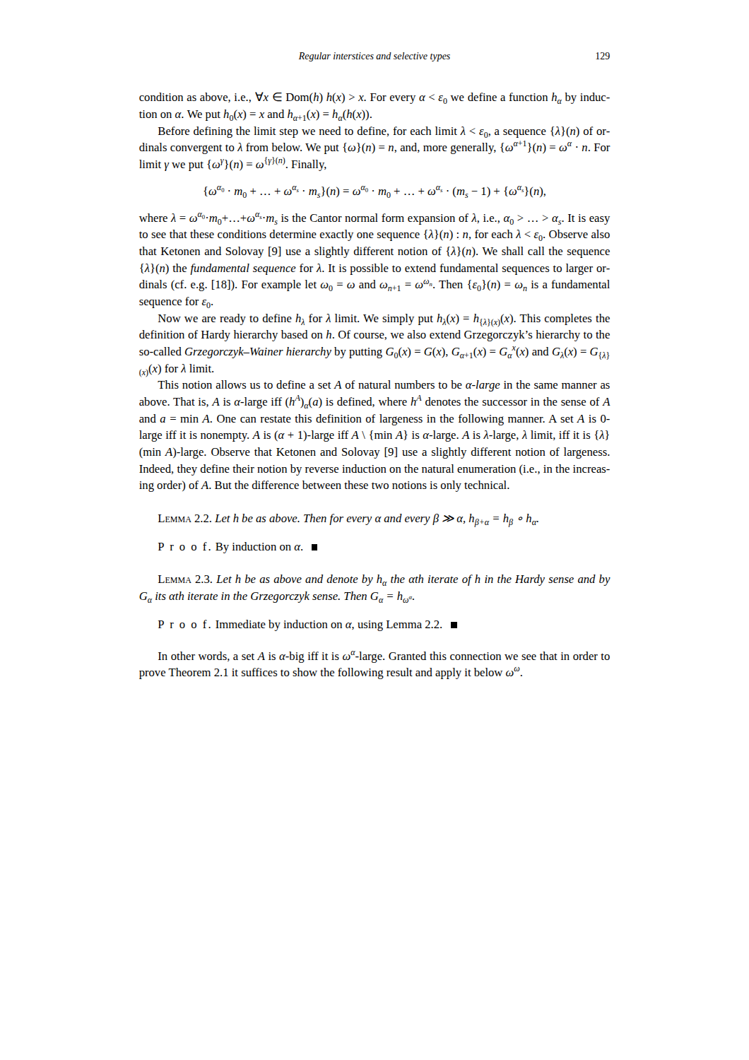Regular interstices and selective types 129
condition as above, i.e., ∀x ∈ Dom(h) h(x) > x. For every α < ε0 we define a function hα by induction on α. We put h0(x) = x and hα+1(x) = hα(h(x)).
Before defining the limit step we need to define, for each limit λ < ε0, a sequence {λ}(n) of ordinals convergent to λ from below. We put {ω}(n) = n, and, more generally, {ωα+1}(n) = ωα · n. For limit γ we put {ωγ}(n) = ω{γ}(n). Finally,
{ωα0 · m0 + … + ωαs · ms}(n) = ωα0 · m0 + … + ωαs · (ms − 1) + {ωαs}(n),
where λ = ωα0·m0+…+ωαs·ms is the Cantor normal form expansion of λ, i.e., α0 > … > αs. It is easy to see that these conditions determine exactly one sequence {λ}(n) : n, for each λ < ε0. Observe also that Ketonen and Solovay [9] use a slightly different notion of {λ}(n). We shall call the sequence {λ}(n) the fundamental sequence for λ. It is possible to extend fundamental sequences to larger ordinals (cf. e.g. [18]). For example let ω0 = ω and ωn+1 = ωωn. Then {ε0}(n) = ωn is a fundamental sequence for ε0.
Now we are ready to define hλ for λ limit. We simply put hλ(x) = h{λ}(x)(x). This completes the definition of Hardy hierarchy based on h. Of course, we also extend Grzegorczyk’s hierarchy to the so-called Grzegorczyk–Wainer hierarchy by putting G0(x) = G(x), Gα+1(x) = Gαx(x) and Gλ(x) = G{λ}(x)(x) for λ limit.
This notion allows us to define a set A of natural numbers to be α-large in the same manner as above. That is, A is α-large iff (hA)α(a) is defined, where hA denotes the successor in the sense of A and a = min A. One can restate this definition of largeness in the following manner. A set A is 0-large iff it is nonempty. A is (α + 1)-large iff A \ {min A} is α-large. A is λ-large, λ limit, iff it is {λ}(min A)-large. Observe that Ketonen and Solovay [9] use a slightly different notion of largeness. Indeed, they define their notion by reverse induction on the natural enumeration (i.e., in the increasing order) of A. But the difference between these two notions is only technical.
Lemma 2.2. Let h be as above. Then for every α and every β ≫ α, hβ+α = hβ ∘ hα.
P r o o f. By induction on α.
Lemma 2.3. Let h be as above and denote by hα the αth iterate of h in the Hardy sense and by Gα its αth iterate in the Grzegorczyk sense. Then Gα = hωα.
P r o o f. Immediate by induction on α, using Lemma 2.2.
In other words, a set A is α-big iff it is ωα-large. Granted this connection we see that in order to prove Theorem 2.1 it suffices to show the following result and apply it below ωω.